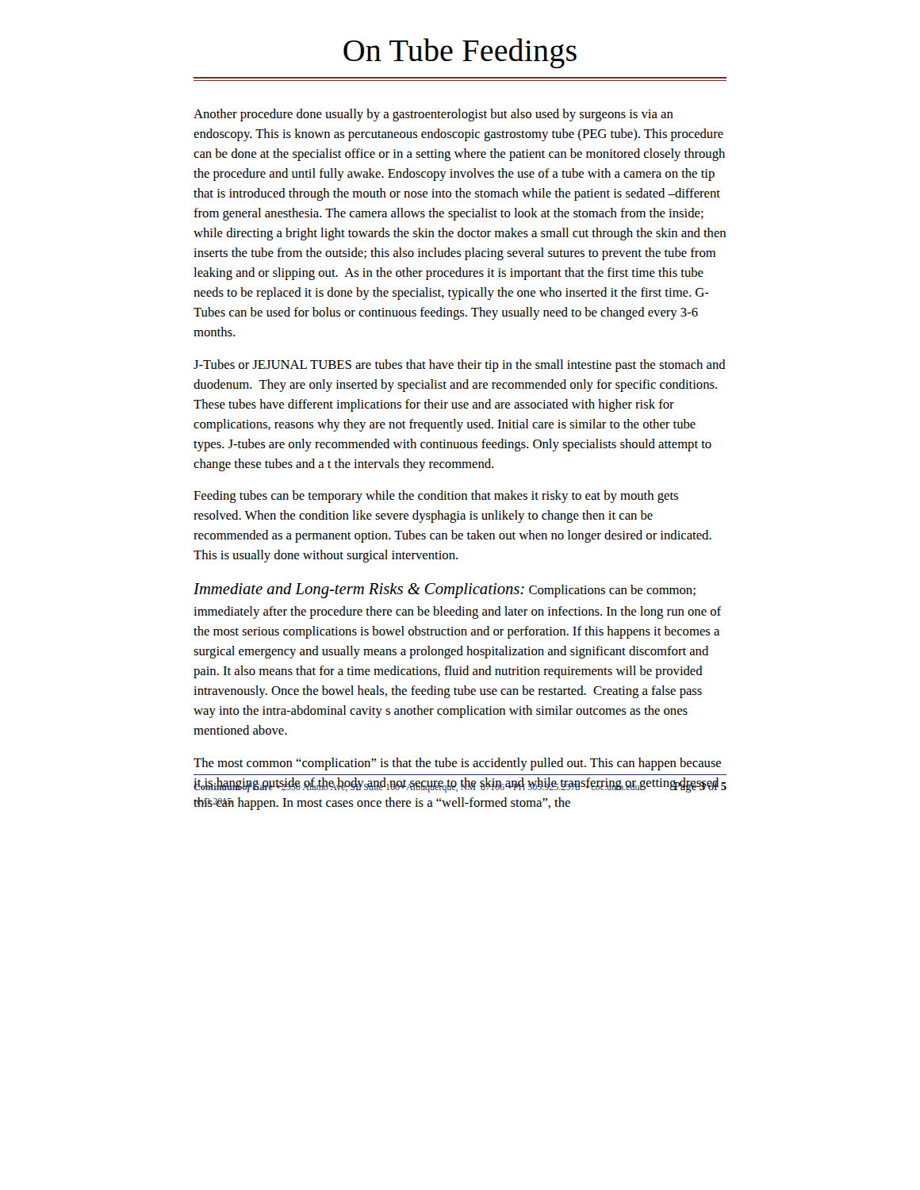On Tube Feedings
Another procedure done usually by a gastroenterologist but also used by surgeons is via an endoscopy. This is known as percutaneous endoscopic gastrostomy tube (PEG tube). This procedure can be done at the specialist office or in a setting where the patient can be monitored closely through the procedure and until fully awake. Endoscopy involves the use of a tube with a camera on the tip that is introduced through the mouth or nose into the stomach while the patient is sedated –different from general anesthesia. The camera allows the specialist to look at the stomach from the inside; while directing a bright light towards the skin the doctor makes a small cut through the skin and then inserts the tube from the outside; this also includes placing several sutures to prevent the tube from leaking and or slipping out. As in the other procedures it is important that the first time this tube needs to be replaced it is done by the specialist, typically the one who inserted it the first time. G-Tubes can be used for bolus or continuous feedings. They usually need to be changed every 3-6 months.
J-Tubes or JEJUNAL TUBES are tubes that have their tip in the small intestine past the stomach and duodenum. They are only inserted by specialist and are recommended only for specific conditions. These tubes have different implications for their use and are associated with higher risk for complications, reasons why they are not frequently used. Initial care is similar to the other tube types. J-tubes are only recommended with continuous feedings. Only specialists should attempt to change these tubes and a t the intervals they recommend.
Feeding tubes can be temporary while the condition that makes it risky to eat by mouth gets resolved. When the condition like severe dysphagia is unlikely to change then it can be recommended as a permanent option. Tubes can be taken out when no longer desired or indicated. This is usually done without surgical intervention.
Immediate and Long-term Risks & Complications: Complications can be common; immediately after the procedure there can be bleeding and later on infections. In the long run one of the most serious complications is bowel obstruction and or perforation. If this happens it becomes a surgical emergency and usually means a prolonged hospitalization and significant discomfort and pain. It also means that for a time medications, fluid and nutrition requirements will be provided intravenously. Once the bowel heals, the feeding tube use can be restarted. Creating a false pass way into the intra-abdominal cavity s another complication with similar outcomes as the ones mentioned above.
The most common “complication” is that the tube is accidently pulled out. This can happen because it is hanging outside of the body and not secure to the skin and while transferring or getting dressed this can happen. In most cases once there is a “well-formed stoma”, the
Continuum of Care ✦2350 Alamo Ave, SE Suite 160✦Albuquerque, NM 87106 ✦PH 505.925.2378 ✦coc.unm.edu rev3.2015 Page 3 of 5